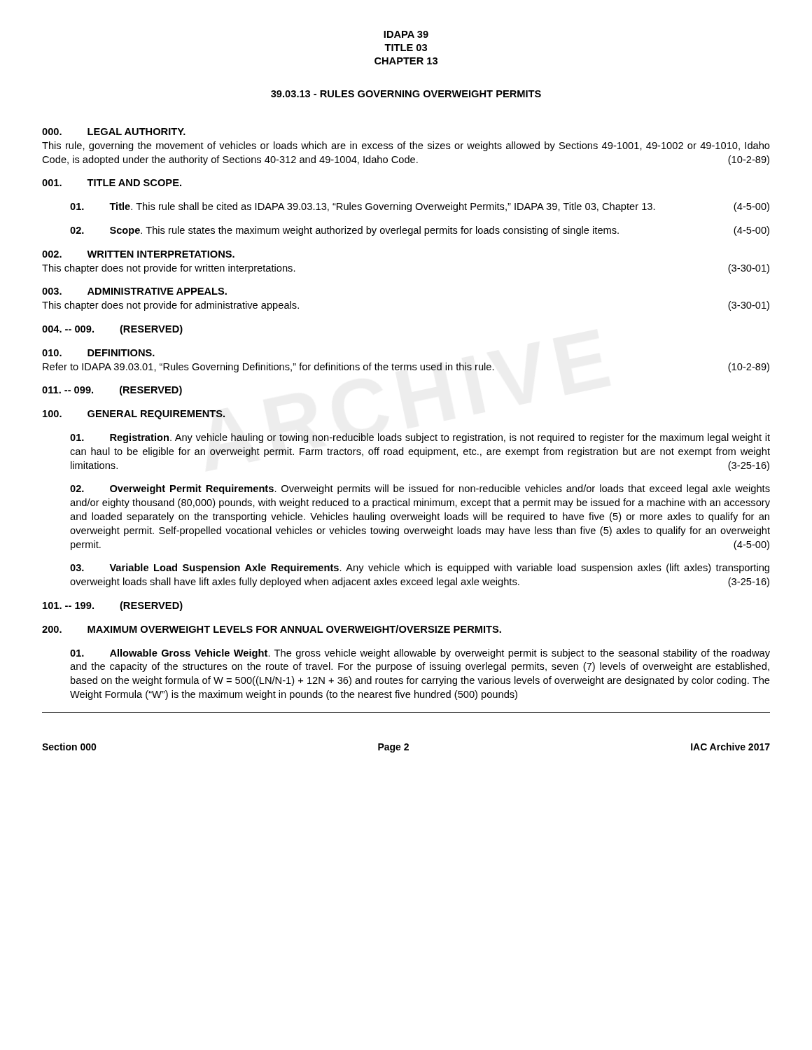ARCHIVE
IDAPA 39
TITLE 03
CHAPTER 13
39.03.13 - RULES GOVERNING OVERWEIGHT PERMITS
000. LEGAL AUTHORITY.
This rule, governing the movement of vehicles or loads which are in excess of the sizes or weights allowed by Sections 49-1001, 49-1002 or 49-1010, Idaho Code, is adopted under the authority of Sections 40-312 and 49-1004, Idaho Code.(10-2-89)
001. TITLE AND SCOPE.
01. Title. This rule shall be cited as IDAPA 39.03.13, “Rules Governing Overweight Permits,” IDAPA 39, Title 03, Chapter 13.(4-5-00)
02. Scope. This rule states the maximum weight authorized by overlegal permits for loads consisting of single items.(4-5-00)
002. WRITTEN INTERPRETATIONS.
This chapter does not provide for written interpretations.(3-30-01)
003. ADMINISTRATIVE APPEALS.
This chapter does not provide for administrative appeals.(3-30-01)
004. -- 009. (RESERVED)
010. DEFINITIONS.
Refer to IDAPA 39.03.01, “Rules Governing Definitions,” for definitions of the terms used in this rule.(10-2-89)
011. -- 099. (RESERVED)
100. GENERAL REQUIREMENTS.
01. Registration. Any vehicle hauling or towing non-reducible loads subject to registration, is not required to register for the maximum legal weight it can haul to be eligible for an overweight permit. Farm tractors, off road equipment, etc., are exempt from registration but are not exempt from weight limitations.(3-25-16)
02. Overweight Permit Requirements. Overweight permits will be issued for non-reducible vehicles and/or loads that exceed legal axle weights and/or eighty thousand (80,000) pounds, with weight reduced to a practical minimum, except that a permit may be issued for a machine with an accessory and loaded separately on the transporting vehicle. Vehicles hauling overweight loads will be required to have five (5) or more axles to qualify for an overweight permit. Self-propelled vocational vehicles or vehicles towing overweight loads may have less than five (5) axles to qualify for an overweight permit.(4-5-00)
03. Variable Load Suspension Axle Requirements. Any vehicle which is equipped with variable load suspension axles (lift axles) transporting overweight loads shall have lift axles fully deployed when adjacent axles exceed legal axle weights.(3-25-16)
101. -- 199. (RESERVED)
200. MAXIMUM OVERWEIGHT LEVELS FOR ANNUAL OVERWEIGHT/OVERSIZE PERMITS.
01. Allowable Gross Vehicle Weight. The gross vehicle weight allowable by overweight permit is subject to the seasonal stability of the roadway and the capacity of the structures on the route of travel. For the purpose of issuing overlegal permits, seven (7) levels of overweight are established, based on the weight formula of W = 500((LN/N-1) + 12N + 36) and routes for carrying the various levels of overweight are designated by color coding. The Weight Formula (“W”) is the maximum weight in pounds (to the nearest five hundred (500) pounds)
Section 000
Page 2
IAC Archive 2017